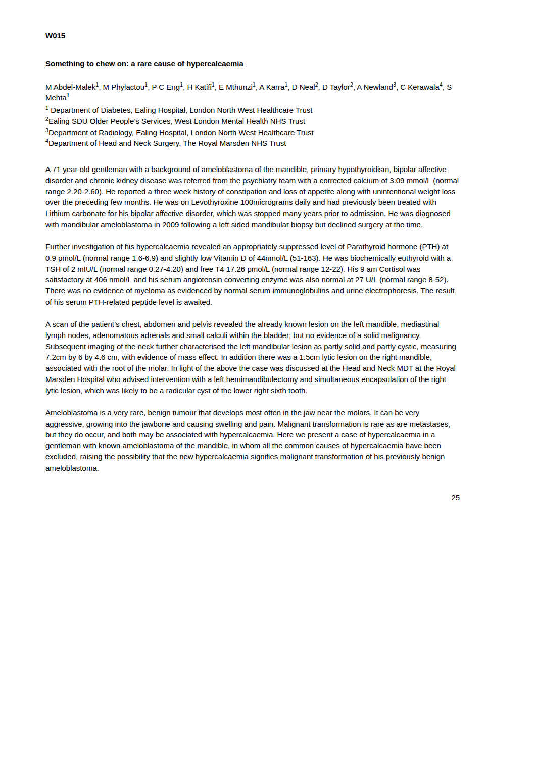W015
Something to chew on: a rare cause of hypercalcaemia
M Abdel-Malek1, M Phylactou1, P C Eng1, H Katifi1, E Mthunzi1, A Karra1, D Neal2, D Taylor2, A Newland3, C Kerawala4, S Mehta1
1 Department of Diabetes, Ealing Hospital, London North West Healthcare Trust
2Ealing SDU Older People’s Services, West London Mental Health NHS Trust
3Department of Radiology, Ealing Hospital, London North West Healthcare Trust
4Department of Head and Neck Surgery, The Royal Marsden NHS Trust
A 71 year old gentleman with a background of ameloblastoma of the mandible, primary hypothyroidism, bipolar affective disorder and chronic kidney disease was referred from the psychiatry team with a corrected calcium of 3.09 mmol/L (normal range 2.20-2.60). He reported a three week history of constipation and loss of appetite along with unintentional weight loss over the preceding few months. He was on Levothyroxine 100micrograms daily and had previously been treated with Lithium carbonate for his bipolar affective disorder, which was stopped many years prior to admission. He was diagnosed with mandibular ameloblastoma in 2009 following a left sided mandibular biopsy but declined surgery at the time.
Further investigation of his hypercalcaemia revealed an appropriately suppressed level of Parathyroid hormone (PTH) at 0.9 pmol/L (normal range 1.6-6.9) and slightly low Vitamin D of 44nmol/L (51-163). He was biochemically euthyroid with a TSH of 2 mIU/L (normal range 0.27-4.20) and free T4 17.26 pmol/L (normal range 12-22). His 9 am Cortisol was satisfactory at 406 nmol/L and his serum angiotensin converting enzyme was also normal at 27 U/L (normal range 8-52). There was no evidence of myeloma as evidenced by normal serum immunoglobulins and urine electrophoresis. The result of his serum PTH-related peptide level is awaited.
A scan of the patient’s chest, abdomen and pelvis revealed the already known lesion on the left mandible, mediastinal lymph nodes, adenomatous adrenals and small calculi within the bladder; but no evidence of a solid malignancy. Subsequent imaging of the neck further characterised the left mandibular lesion as partly solid and partly cystic, measuring 7.2cm by 6 by 4.6 cm, with evidence of mass effect. In addition there was a 1.5cm lytic lesion on the right mandible, associated with the root of the molar. In light of the above the case was discussed at the Head and Neck MDT at the Royal Marsden Hospital who advised intervention with a left hemimandibulectomy and simultaneous encapsulation of the right lytic lesion, which was likely to be a radicular cyst of the lower right sixth tooth.
Ameloblastoma is a very rare, benign tumour that develops most often in the jaw near the molars. It can be very aggressive, growing into the jawbone and causing swelling and pain. Malignant transformation is rare as are metastases, but they do occur, and both may be associated with hypercalcaemia. Here we present a case of hypercalcaemia in a gentleman with known ameloblastoma of the mandible, in whom all the common causes of hypercalcaemia have been excluded, raising the possibility that the new hypercalcaemia signifies malignant transformation of his previously benign ameloblastoma.
25